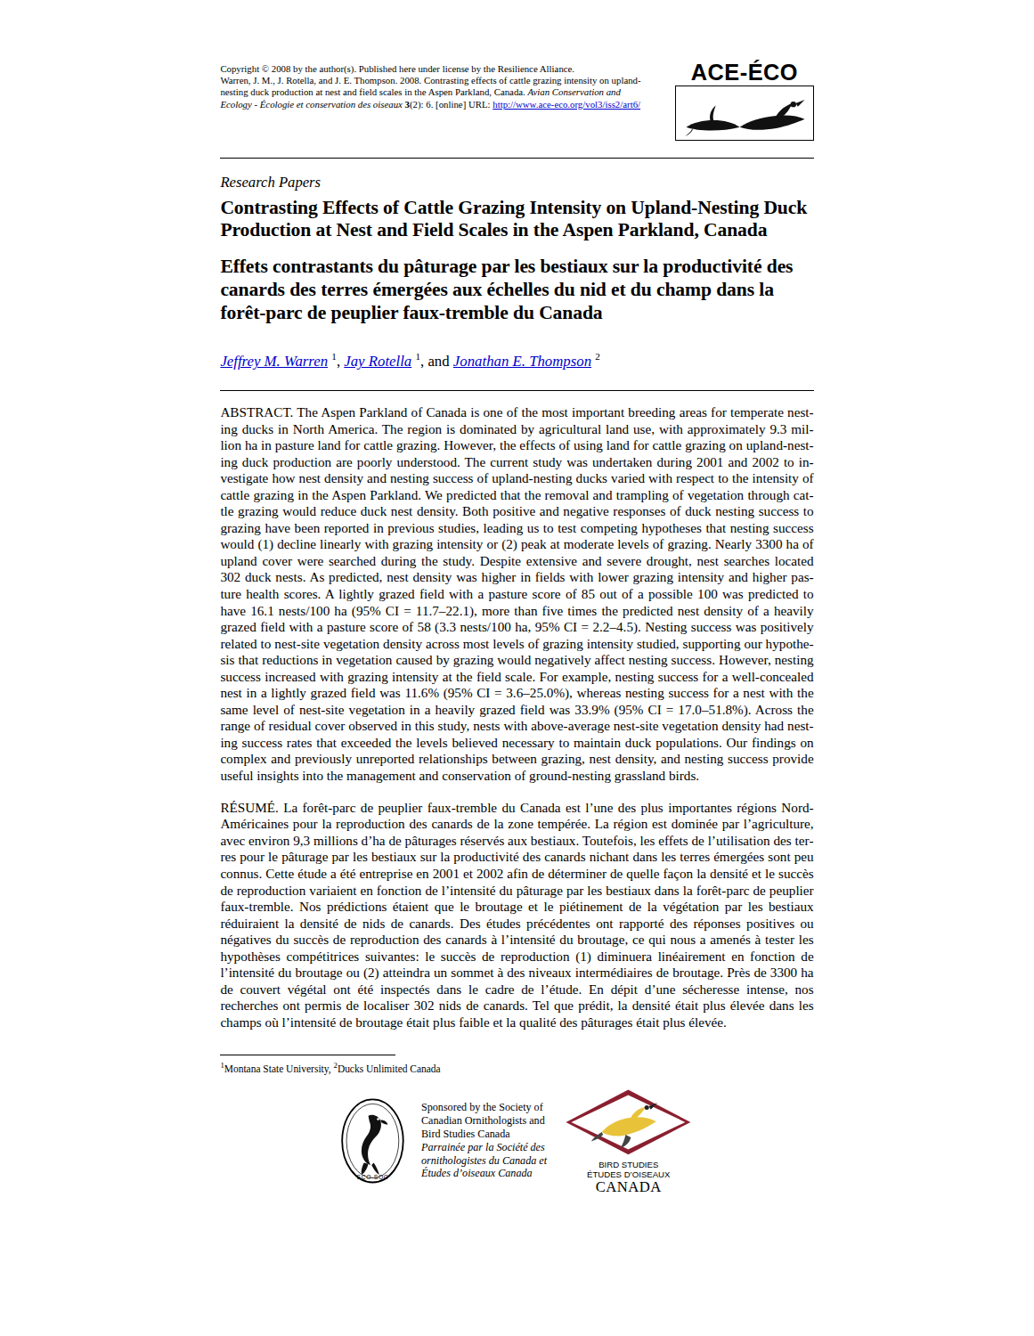Copyright © 2008 by the author(s). Published here under license by the Resilience Alliance.
Warren, J. M., J. Rotella, and J. E. Thompson. 2008. Contrasting effects of cattle grazing intensity on upland-nesting duck production at nest and field scales in the Aspen Parkland, Canada. Avian Conservation and Ecology - Écologie et conservation des oiseaux 3(2): 6. [online] URL: http://www.ace-eco.org/vol3/iss2/art6/
ACE-ÉCO
Research Papers
Contrasting Effects of Cattle Grazing Intensity on Upland-Nesting Duck Production at Nest and Field Scales in the Aspen Parkland, Canada
Effets contrastants du pâturage par les bestiaux sur la productivité des canards des terres émergées aux échelles du nid et du champ dans la forêt-parc de peuplier faux-tremble du Canada
Jeffrey M. Warren 1, Jay Rotella 1, and Jonathan E. Thompson 2
ABSTRACT. The Aspen Parkland of Canada is one of the most important breeding areas for temperate nesting ducks in North America. The region is dominated by agricultural land use, with approximately 9.3 million ha in pasture land for cattle grazing. However, the effects of using land for cattle grazing on upland-nesting duck production are poorly understood. The current study was undertaken during 2001 and 2002 to investigate how nest density and nesting success of upland-nesting ducks varied with respect to the intensity of cattle grazing in the Aspen Parkland. We predicted that the removal and trampling of vegetation through cattle grazing would reduce duck nest density. Both positive and negative responses of duck nesting success to grazing have been reported in previous studies, leading us to test competing hypotheses that nesting success would (1) decline linearly with grazing intensity or (2) peak at moderate levels of grazing. Nearly 3300 ha of upland cover were searched during the study. Despite extensive and severe drought, nest searches located 302 duck nests. As predicted, nest density was higher in fields with lower grazing intensity and higher pasture health scores. A lightly grazed field with a pasture score of 85 out of a possible 100 was predicted to have 16.1 nests/100 ha (95% CI = 11.7–22.1), more than five times the predicted nest density of a heavily grazed field with a pasture score of 58 (3.3 nests/100 ha, 95% CI = 2.2–4.5). Nesting success was positively related to nest-site vegetation density across most levels of grazing intensity studied, supporting our hypothesis that reductions in vegetation caused by grazing would negatively affect nesting success. However, nesting success increased with grazing intensity at the field scale. For example, nesting success for a well-concealed nest in a lightly grazed field was 11.6% (95% CI = 3.6–25.0%), whereas nesting success for a nest with the same level of nest-site vegetation in a heavily grazed field was 33.9% (95% CI = 17.0–51.8%). Across the range of residual cover observed in this study, nests with above-average nest-site vegetation density had nesting success rates that exceeded the levels believed necessary to maintain duck populations. Our findings on complex and previously unreported relationships between grazing, nest density, and nesting success provide useful insights into the management and conservation of ground-nesting grassland birds.
RÉSUMÉ. La forêt-parc de peuplier faux-tremble du Canada est l’une des plus importantes régions Nord-Américaines pour la reproduction des canards de la zone tempérée. La région est dominée par l’agriculture, avec environ 9,3 millions d’ha de pâturages réservés aux bestiaux. Toutefois, les effets de l’utilisation des terres pour le pâturage par les bestiaux sur la productivité des canards nichant dans les terres émergées sont peu connus. Cette étude a été entreprise en 2001 et 2002 afin de déterminer de quelle façon la densité et le succès de reproduction variaient en fonction de l’intensité du pâturage par les bestiaux dans la forêt-parc de peuplier faux-tremble. Nos prédictions étaient que le broutage et le piétinement de la végétation par les bestiaux réduiraient la densité de nids de canards. Des études précédentes ont rapporté des réponses positives ou négatives du succès de reproduction des canards à l’intensité du broutage, ce qui nous a amenés à tester les hypothèses compétitrices suivantes: le succès de reproduction (1) diminuera linéairement en fonction de l’intensité du broutage ou (2) atteindra un sommet à des niveaux intermédiaires de broutage. Près de 3300 ha de couvert végétal ont été inspectés dans le cadre de l’étude. En dépit d’une sécheresse intense, nos recherches ont permis de localiser 302 nids de canards. Tel que prédit, la densité était plus élevée dans les champs où l’intensité de broutage était plus faible et la qualité des pâturages était plus élevée.
1Montana State University, 2Ducks Unlimited Canada
SCO-SOC
Sponsored by the Society of
Canadian Ornithologists and
Bird Studies Canada
Parrainée par la Société des
ornithologistes du Canada et
Études d’oiseaux Canada
BIRD STUDIES
ÉTUDES D’OISEAUX CANADA